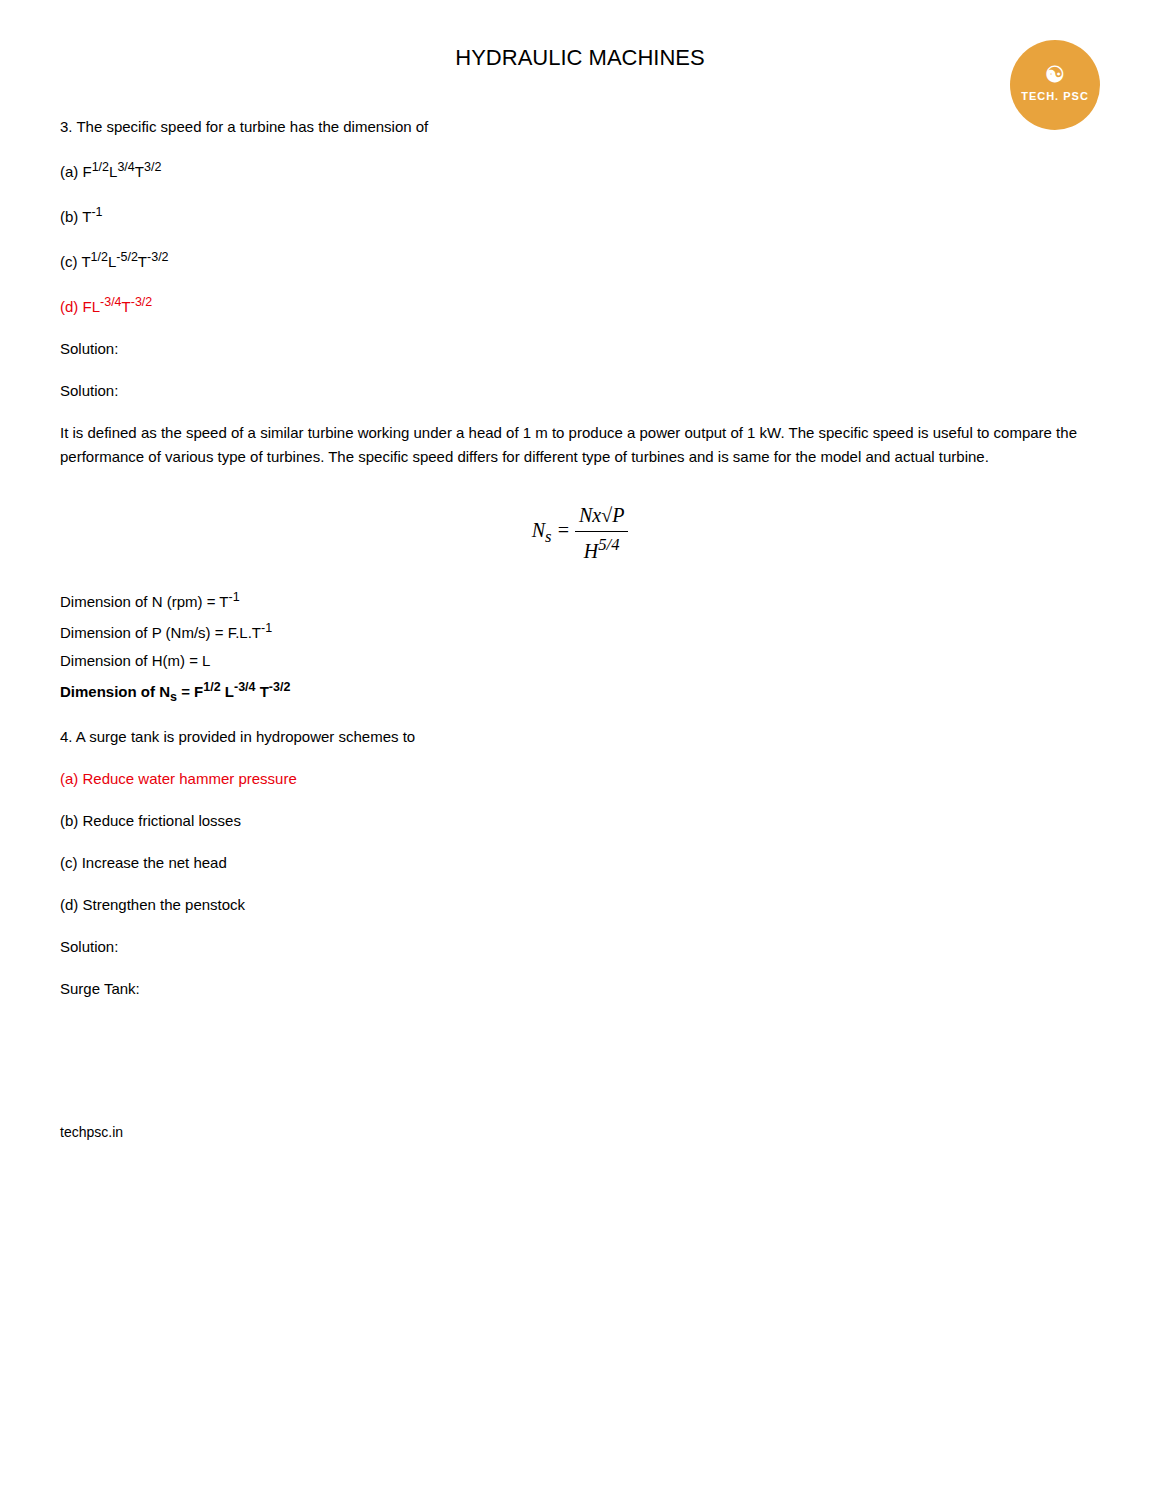☯ TECH. PSC
HYDRAULIC MACHINES
3. The specific speed for a turbine has the dimension of
(a) F1/2L3/4T3/2
(b) T-1
(c) T1/2L-5/2T-3/2
(d) FL-3/4T-3/2
Solution:
Solution:
It is defined as the speed of a similar turbine working under a head of 1 m to produce a power output of 1 kW. The specific speed is useful to compare the performance of various type of turbines. The specific speed differs for different type of turbines and is same for the model and actual turbine.
Ns = Nx√P H5/4
Dimension of N (rpm) = T-1
Dimension of P (Nm/s) = F.L.T-1
Dimension of H(m) = L
Dimension of Ns = F1/2 L-3/4 T-3/2
4. A surge tank is provided in hydropower schemes to
(a) Reduce water hammer pressure
(b) Reduce frictional losses
(c) Increase the net head
(d) Strengthen the penstock
Solution:
Surge Tank:
techpsc.in